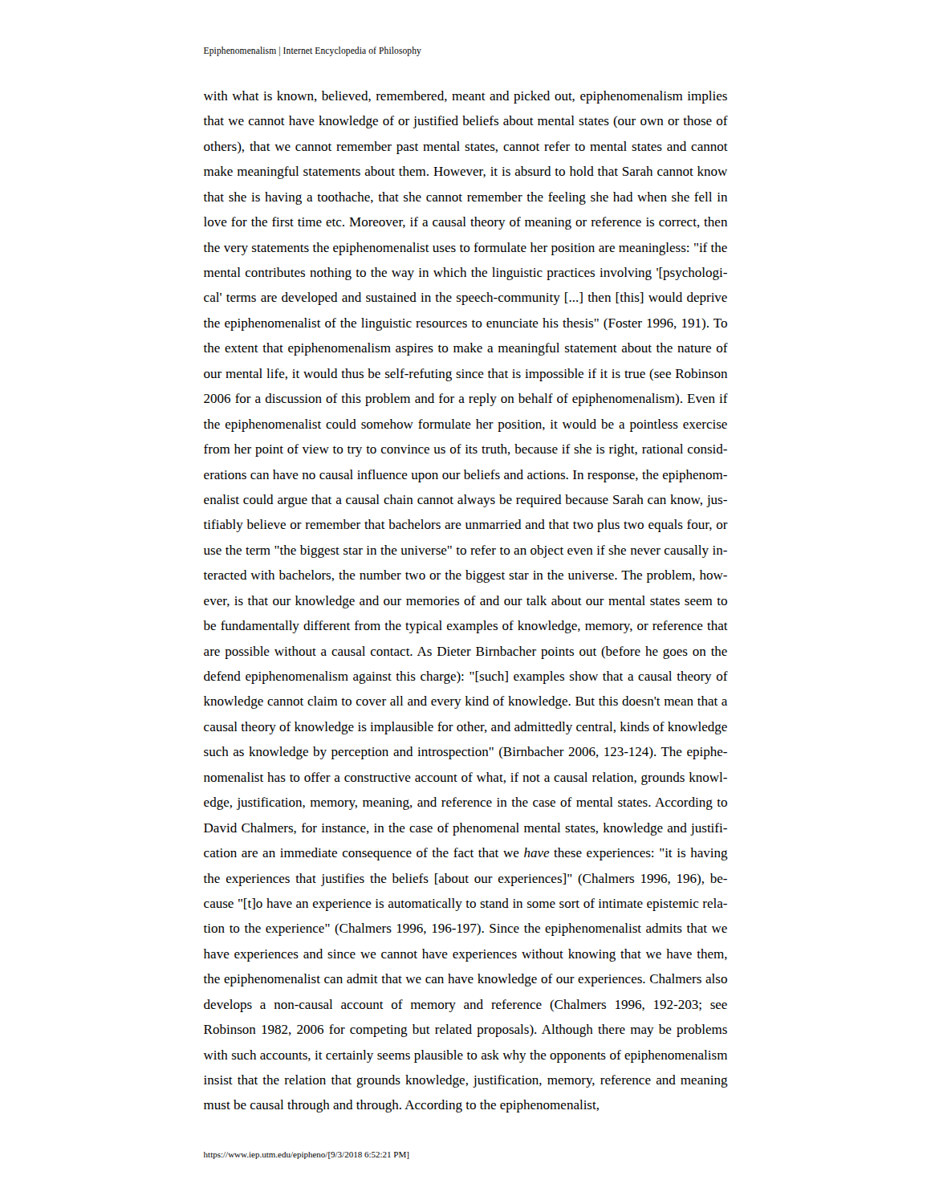Epiphenomenalism | Internet Encyclopedia of Philosophy
with what is known, believed, remembered, meant and picked out, epiphenomenalism implies that we cannot have knowledge of or justified beliefs about mental states (our own or those of others), that we cannot remember past mental states, cannot refer to mental states and cannot make meaningful statements about them. However, it is absurd to hold that Sarah cannot know that she is having a toothache, that she cannot remember the feeling she had when she fell in love for the first time etc. Moreover, if a causal theory of meaning or reference is correct, then the very statements the epiphenomenalist uses to formulate her position are meaningless: "if the mental contributes nothing to the way in which the linguistic practices involving '[psychological' terms are developed and sustained in the speech-community [...] then [this] would deprive the epiphenomenalist of the linguistic resources to enunciate his thesis" (Foster 1996, 191). To the extent that epiphenomenalism aspires to make a meaningful statement about the nature of our mental life, it would thus be self-refuting since that is impossible if it is true (see Robinson 2006 for a discussion of this problem and for a reply on behalf of epiphenomenalism). Even if the epiphenomenalist could somehow formulate her position, it would be a pointless exercise from her point of view to try to convince us of its truth, because if she is right, rational considerations can have no causal influence upon our beliefs and actions. In response, the epiphenomenalist could argue that a causal chain cannot always be required because Sarah can know, justifiably believe or remember that bachelors are unmarried and that two plus two equals four, or use the term "the biggest star in the universe" to refer to an object even if she never causally interacted with bachelors, the number two or the biggest star in the universe. The problem, however, is that our knowledge and our memories of and our talk about our mental states seem to be fundamentally different from the typical examples of knowledge, memory, or reference that are possible without a causal contact. As Dieter Birnbacher points out (before he goes on the defend epiphenomenalism against this charge): "[such] examples show that a causal theory of knowledge cannot claim to cover all and every kind of knowledge. But this doesn't mean that a causal theory of knowledge is implausible for other, and admittedly central, kinds of knowledge such as knowledge by perception and introspection" (Birnbacher 2006, 123-124). The epiphenomenalist has to offer a constructive account of what, if not a causal relation, grounds knowledge, justification, memory, meaning, and reference in the case of mental states. According to David Chalmers, for instance, in the case of phenomenal mental states, knowledge and justification are an immediate consequence of the fact that we have these experiences: "it is having the experiences that justifies the beliefs [about our experiences]" (Chalmers 1996, 196), because "[t]o have an experience is automatically to stand in some sort of intimate epistemic relation to the experience" (Chalmers 1996, 196-197). Since the epiphenomenalist admits that we have experiences and since we cannot have experiences without knowing that we have them, the epiphenomenalist can admit that we can have knowledge of our experiences. Chalmers also develops a non-causal account of memory and reference (Chalmers 1996, 192-203; see Robinson 1982, 2006 for competing but related proposals). Although there may be problems with such accounts, it certainly seems plausible to ask why the opponents of epiphenomenalism insist that the relation that grounds knowledge, justification, memory, reference and meaning must be causal through and through. According to the epiphenomenalist,
https://www.iep.utm.edu/epipheno/[9/3/2018 6:52:21 PM]